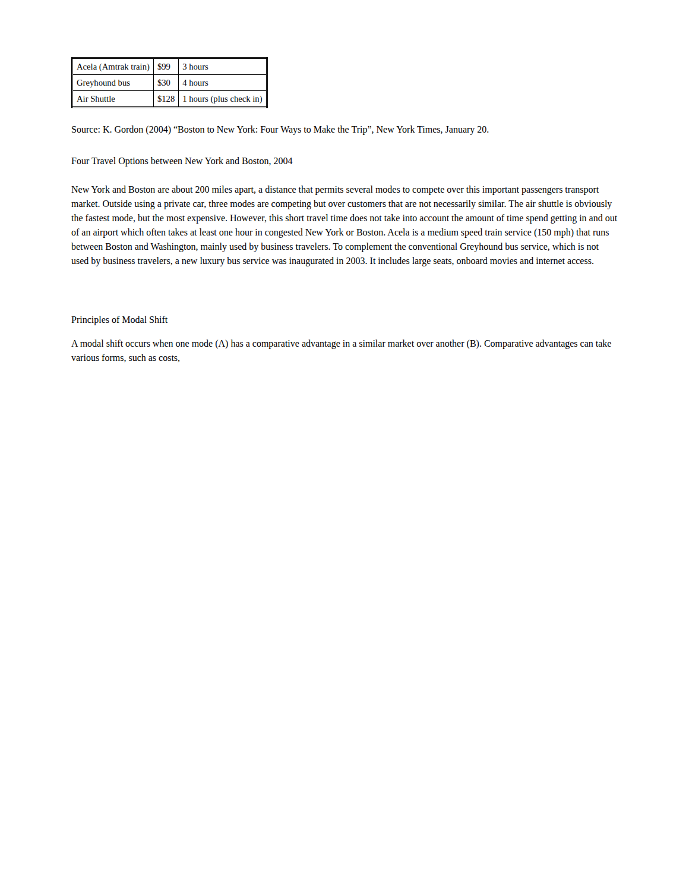| Acela (Amtrak train) | $99 | 3 hours |
| Greyhound bus | $30 | 4 hours |
| Air Shuttle | $128 | 1 hours (plus check in) |
Source: K. Gordon (2004) “Boston to New York: Four Ways to Make the Trip”, New York Times, January 20.
Four Travel Options between New York and Boston, 2004
New York and Boston are about 200 miles apart, a distance that permits several modes to compete over this important passengers transport market. Outside using a private car, three modes are competing but over customers that are not necessarily similar. The air shuttle is obviously the fastest mode, but the most expensive. However, this short travel time does not take into account the amount of time spend getting in and out of an airport which often takes at least one hour in congested New York or Boston. Acela is a medium speed train service (150 mph) that runs between Boston and Washington, mainly used by business travelers. To complement the conventional Greyhound bus service, which is not used by business travelers, a new luxury bus service was inaugurated in 2003. It includes large seats, onboard movies and internet access.
Principles of Modal Shift
A modal shift occurs when one mode (A) has a comparative advantage in a similar market over another (B). Comparative advantages can take various forms, such as costs,